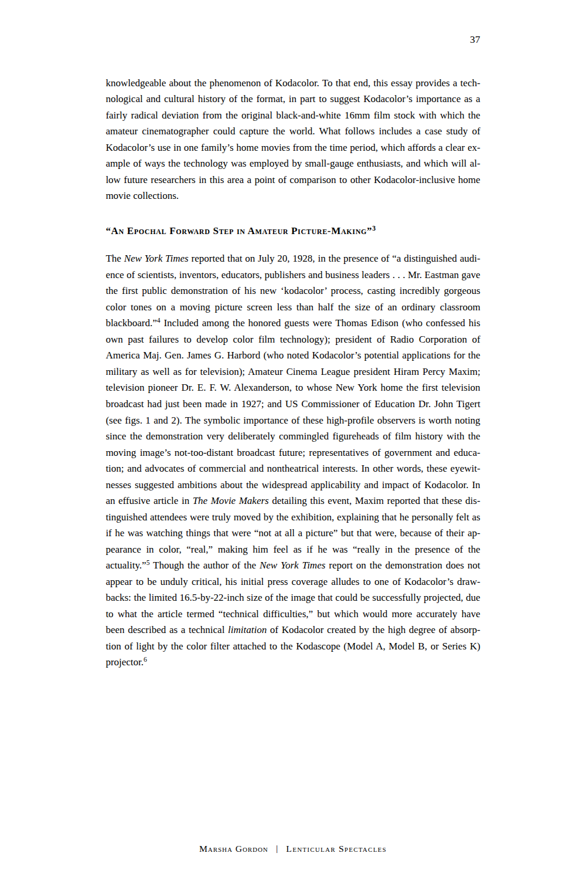37
knowledgeable about the phenomenon of Kodacolor. To that end, this essay provides a technological and cultural history of the format, in part to suggest Kodacolor’s importance as a fairly radical deviation from the original black-and-white 16mm film stock with which the amateur cinematographer could capture the world. What follows includes a case study of Kodacolor’s use in one family’s home movies from the time period, which affords a clear example of ways the technology was employed by small-gauge enthusiasts, and which will allow future researchers in this area a point of comparison to other Kodacolor-inclusive home movie collections.
“An Epochal Forward Step in Amateur Picture-Making”3
The New York Times reported that on July 20, 1928, in the presence of “a distinguished audience of scientists, inventors, educators, publishers and business leaders . . . Mr. Eastman gave the first public demonstration of his new ‘kodacolor’ process, casting incredibly gorgeous color tones on a moving picture screen less than half the size of an ordinary classroom blackboard.”4 Included among the honored guests were Thomas Edison (who confessed his own past failures to develop color film technology); president of Radio Corporation of America Maj. Gen. James G. Harbord (who noted Kodacolor’s potential applications for the military as well as for television); Amateur Cinema League president Hiram Percy Maxim; television pioneer Dr. E. F. W. Alexanderson, to whose New York home the first television broadcast had just been made in 1927; and US Commissioner of Education Dr. John Tigert (see figs. 1 and 2). The symbolic importance of these high-profile observers is worth noting since the demonstration very deliberately commingled figureheads of film history with the moving image’s not-too-distant broadcast future; representatives of government and education; and advocates of commercial and nontheatrical interests. In other words, these eyewitnesses suggested ambitions about the widespread applicability and impact of Kodacolor. In an effusive article in The Movie Makers detailing this event, Maxim reported that these distinguished attendees were truly moved by the exhibition, explaining that he personally felt as if he was watching things that were “not at all a picture” but that were, because of their appearance in color, “real,” making him feel as if he was “really in the presence of the actuality.”5 Though the author of the New York Times report on the demonstration does not appear to be unduly critical, his initial press coverage alludes to one of Kodacolor’s drawbacks: the limited 16.5-by-22-inch size of the image that could be successfully projected, due to what the article termed “technical difficulties,” but which would more accurately have been described as a technical limitation of Kodacolor created by the high degree of absorption of light by the color filter attached to the Kodascope (Model A, Model B, or Series K) projector.6
Marsha Gordon|Lenticular Spectacles